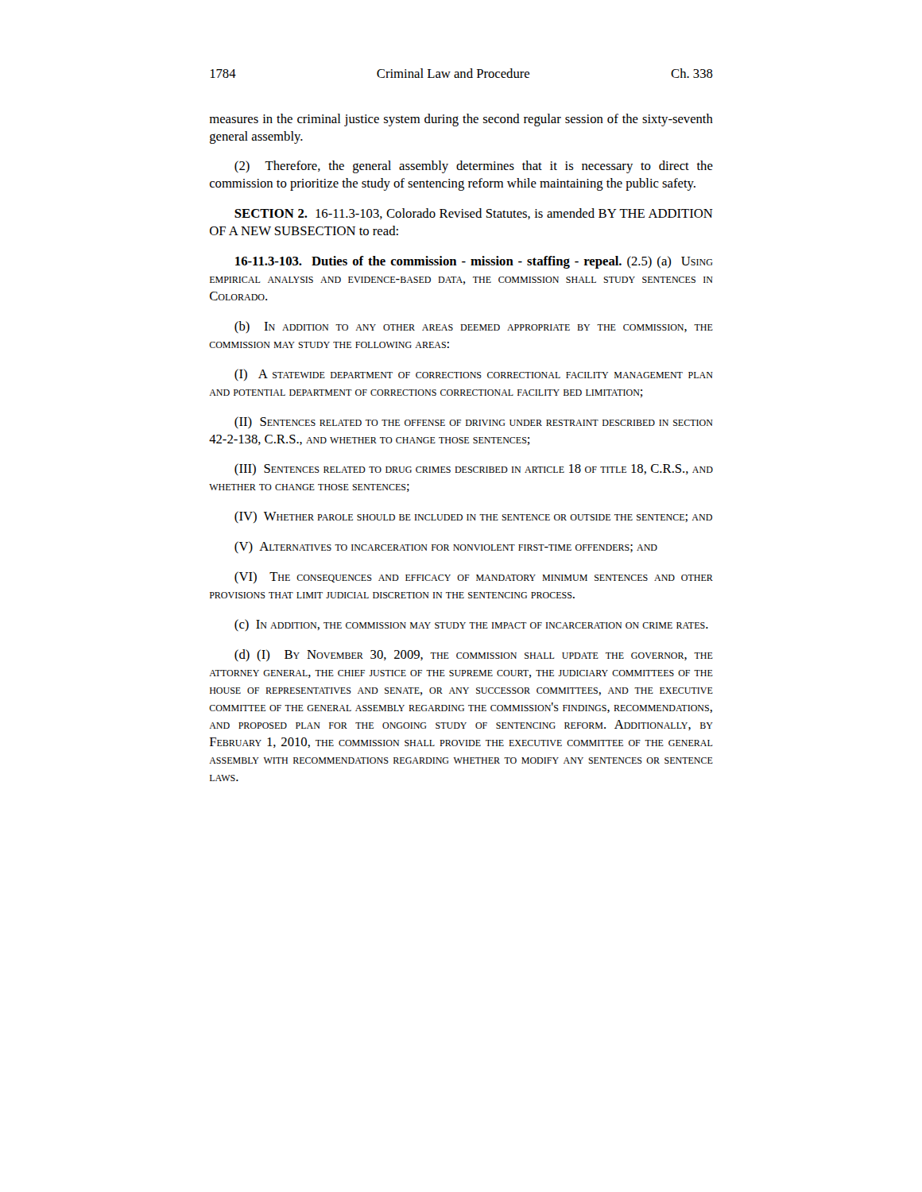1784 Criminal Law and Procedure Ch. 338
measures in the criminal justice system during the second regular session of the sixty-seventh general assembly.
(2) Therefore, the general assembly determines that it is necessary to direct the commission to prioritize the study of sentencing reform while maintaining the public safety.
SECTION 2. 16-11.3-103, Colorado Revised Statutes, is amended BY THE ADDITION OF A NEW SUBSECTION to read:
16-11.3-103. Duties of the commission - mission - staffing - repeal. (2.5) (a) Using empirical analysis and evidence-based data, the commission shall study sentences in Colorado.
(b) In addition to any other areas deemed appropriate by the commission, the commission may study the following areas:
(I) A statewide department of corrections correctional facility management plan and potential department of corrections correctional facility bed limitation;
(II) Sentences related to the offense of driving under restraint described in section 42-2-138, C.R.S., and whether to change those sentences;
(III) Sentences related to drug crimes described in article 18 of title 18, C.R.S., and whether to change those sentences;
(IV) Whether parole should be included in the sentence or outside the sentence; and
(V) Alternatives to incarceration for nonviolent first-time offenders; and
(VI) The consequences and efficacy of mandatory minimum sentences and other provisions that limit judicial discretion in the sentencing process.
(c) In addition, the commission may study the impact of incarceration on crime rates.
(d) (I) By November 30, 2009, the commission shall update the governor, the attorney general, the chief justice of the supreme court, the judiciary committees of the house of representatives and senate, or any successor committees, and the executive committee of the general assembly regarding the commission's findings, recommendations, and proposed plan for the ongoing study of sentencing reform. Additionally, by February 1, 2010, the commission shall provide the executive committee of the general assembly with recommendations regarding whether to modify any sentences or sentence laws.